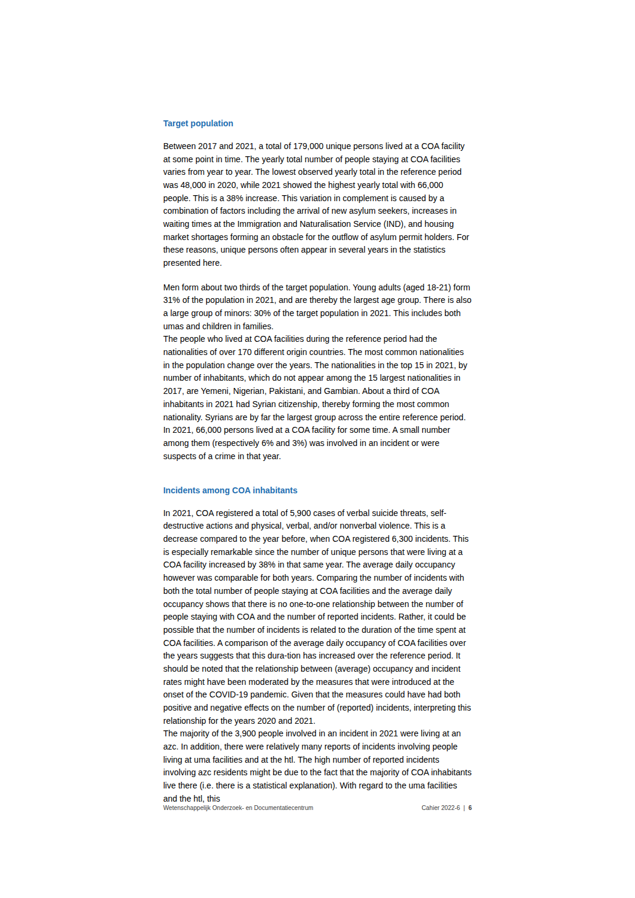Target population
Between 2017 and 2021, a total of 179,000 unique persons lived at a COA facility at some point in time. The yearly total number of people staying at COA facilities varies from year to year. The lowest observed yearly total in the reference period was 48,000 in 2020, while 2021 showed the highest yearly total with 66,000 people. This is a 38% increase. This variation in complement is caused by a combination of factors including the arrival of new asylum seekers, increases in waiting times at the Immigration and Naturalisation Service (IND), and housing market shortages forming an obstacle for the outflow of asylum permit holders. For these reasons, unique persons often appear in several years in the statistics presented here.
Men form about two thirds of the target population. Young adults (aged 18-21) form 31% of the population in 2021, and are thereby the largest age group. There is also a large group of minors: 30% of the target population in 2021. This includes both umas and children in families.
The people who lived at COA facilities during the reference period had the nationalities of over 170 different origin countries. The most common nationalities in the population change over the years. The nationalities in the top 15 in 2021, by number of inhabitants, which do not appear among the 15 largest nationalities in 2017, are Yemeni, Nigerian, Pakistani, and Gambian. About a third of COA inhabitants in 2021 had Syrian citizenship, thereby forming the most common nationality. Syrians are by far the largest group across the entire reference period.
In 2021, 66,000 persons lived at a COA facility for some time. A small number among them (respectively 6% and 3%) was involved in an incident or were suspects of a crime in that year.
Incidents among COA inhabitants
In 2021, COA registered a total of 5,900 cases of verbal suicide threats, self-destructive actions and physical, verbal, and/or nonverbal violence. This is a decrease compared to the year before, when COA registered 6,300 incidents. This is especially remarkable since the number of unique persons that were living at a COA facility increased by 38% in that same year. The average daily occupancy however was comparable for both years. Comparing the number of incidents with both the total number of people staying at COA facilities and the average daily occupancy shows that there is no one-to-one relationship between the number of people staying with COA and the number of reported incidents. Rather, it could be possible that the number of incidents is related to the duration of the time spent at COA facilities. A comparison of the average daily occupancy of COA facilities over the years suggests that this dura-tion has increased over the reference period. It should be noted that the relationship between (average) occupancy and incident rates might have been moderated by the measures that were introduced at the onset of the COVID-19 pandemic. Given that the measures could have had both positive and negative effects on the number of (reported) incidents, interpreting this relationship for the years 2020 and 2021.
The majority of the 3,900 people involved in an incident in 2021 were living at an azc. In addition, there were relatively many reports of incidents involving people living at uma facilities and at the htl. The high number of reported incidents involving azc residents might be due to the fact that the majority of COA inhabitants live there (i.e. there is a statistical explanation). With regard to the uma facilities and the htl, this
Wetenschappelijk Onderzoek- en Documentatiecentrum Cahier 2022-6 | 6